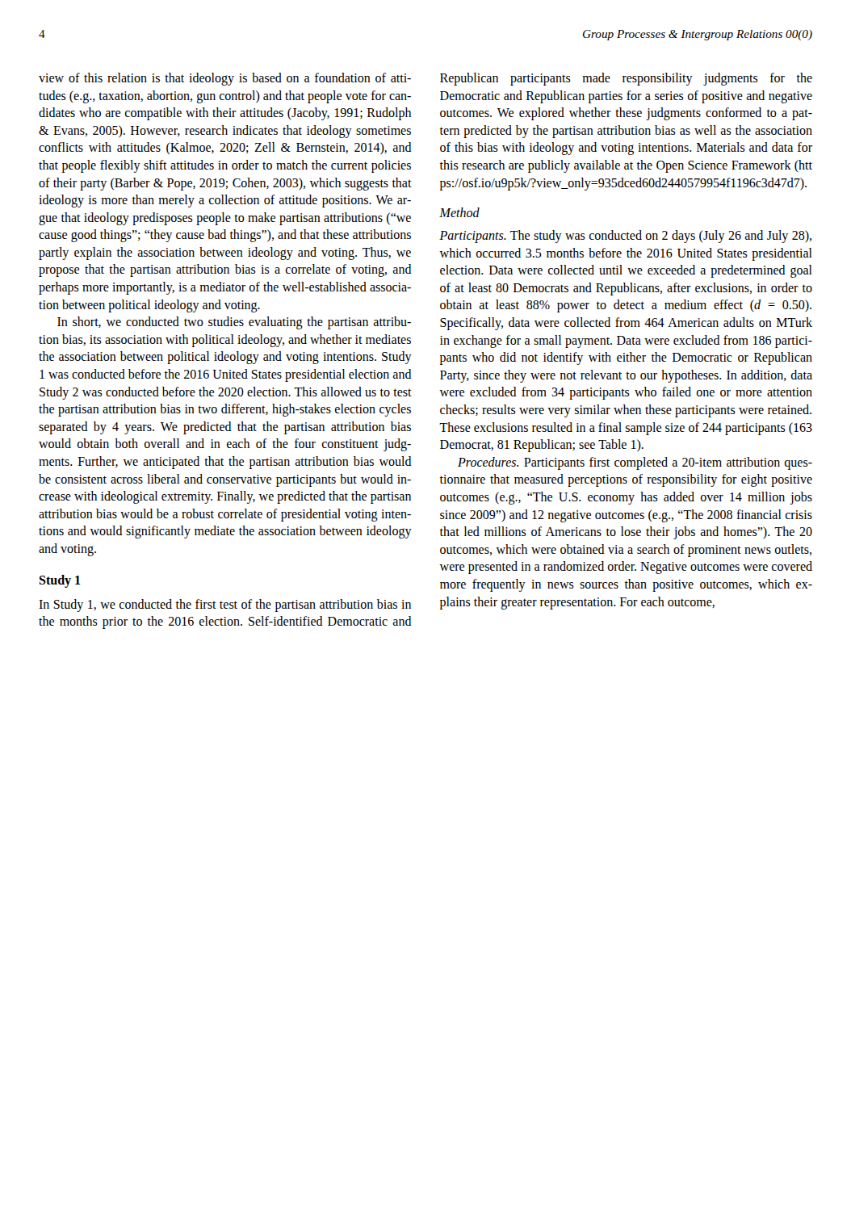4 Group Processes & Intergroup Relations 00(0)
view of this relation is that ideology is based on a foundation of attitudes (e.g., taxation, abortion, gun control) and that people vote for candidates who are compatible with their attitudes (Jacoby, 1991; Rudolph & Evans, 2005). However, research indicates that ideology sometimes conflicts with attitudes (Kalmoe, 2020; Zell & Bernstein, 2014), and that people flexibly shift attitudes in order to match the current policies of their party (Barber & Pope, 2019; Cohen, 2003), which suggests that ideology is more than merely a collection of attitude positions. We argue that ideology predisposes people to make partisan attributions (“we cause good things”; “they cause bad things”), and that these attributions partly explain the association between ideology and voting. Thus, we propose that the partisan attribution bias is a correlate of voting, and perhaps more importantly, is a mediator of the well-established association between political ideology and voting.
In short, we conducted two studies evaluating the partisan attribution bias, its association with political ideology, and whether it mediates the association between political ideology and voting intentions. Study 1 was conducted before the 2016 United States presidential election and Study 2 was conducted before the 2020 election. This allowed us to test the partisan attribution bias in two different, high-stakes election cycles separated by 4 years. We predicted that the partisan attribution bias would obtain both overall and in each of the four constituent judgments. Further, we anticipated that the partisan attribution bias would be consistent across liberal and conservative participants but would increase with ideological extremity. Finally, we predicted that the partisan attribution bias would be a robust correlate of presidential voting intentions and would significantly mediate the association between ideology and voting.
Study 1
In Study 1, we conducted the first test of the partisan attribution bias in the months prior to the 2016 election. Self-identified Democratic and Republican participants made responsibility judgments for the Democratic and Republican parties for a series of positive and negative outcomes. We explored whether these judgments conformed to a pattern predicted by the partisan attribution bias as well as the association of this bias with ideology and voting intentions. Materials and data for this research are publicly available at the Open Science Framework (https://osf.io/u9p5k/?view_only=935dced60d2440579954f1196c3d47d7).
Method
Participants. The study was conducted on 2 days (July 26 and July 28), which occurred 3.5 months before the 2016 United States presidential election. Data were collected until we exceeded a predetermined goal of at least 80 Democrats and Republicans, after exclusions, in order to obtain at least 88% power to detect a medium effect (d = 0.50). Specifically, data were collected from 464 American adults on MTurk in exchange for a small payment. Data were excluded from 186 participants who did not identify with either the Democratic or Republican Party, since they were not relevant to our hypotheses. In addition, data were excluded from 34 participants who failed one or more attention checks; results were very similar when these participants were retained. These exclusions resulted in a final sample size of 244 participants (163 Democrat, 81 Republican; see Table 1).
Procedures. Participants first completed a 20-item attribution questionnaire that measured perceptions of responsibility for eight positive outcomes (e.g., “The U.S. economy has added over 14 million jobs since 2009”) and 12 negative outcomes (e.g., “The 2008 financial crisis that led millions of Americans to lose their jobs and homes”). The 20 outcomes, which were obtained via a search of prominent news outlets, were presented in a randomized order. Negative outcomes were covered more frequently in news sources than positive outcomes, which explains their greater representation. For each outcome,